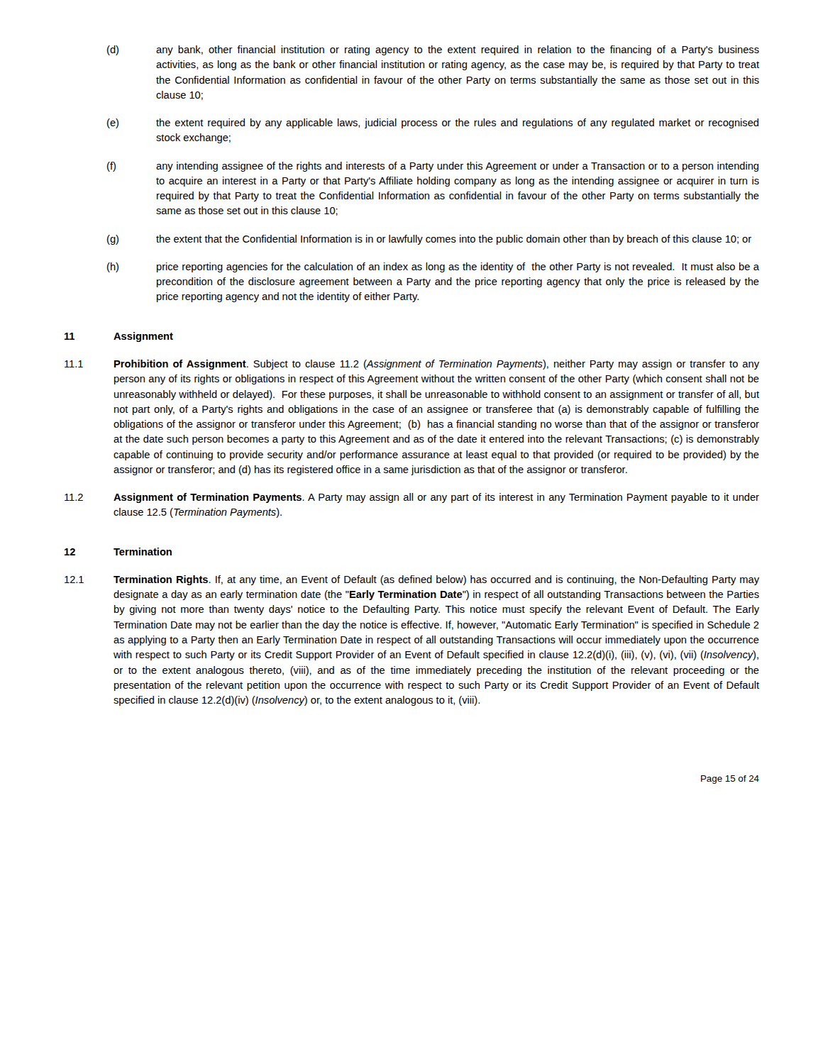(d) any bank, other financial institution or rating agency to the extent required in relation to the financing of a Party's business activities, as long as the bank or other financial institution or rating agency, as the case may be, is required by that Party to treat the Confidential Information as confidential in favour of the other Party on terms substantially the same as those set out in this clause 10;
(e) the extent required by any applicable laws, judicial process or the rules and regulations of any regulated market or recognised stock exchange;
(f) any intending assignee of the rights and interests of a Party under this Agreement or under a Transaction or to a person intending to acquire an interest in a Party or that Party's Affiliate holding company as long as the intending assignee or acquirer in turn is required by that Party to treat the Confidential Information as confidential in favour of the other Party on terms substantially the same as those set out in this clause 10;
(g) the extent that the Confidential Information is in or lawfully comes into the public domain other than by breach of this clause 10; or
(h) price reporting agencies for the calculation of an index as long as the identity of the other Party is not revealed. It must also be a precondition of the disclosure agreement between a Party and the price reporting agency that only the price is released by the price reporting agency and not the identity of either Party.
11 Assignment
11.1
Prohibition of Assignment. Subject to clause 11.2 (Assignment of Termination Payments), neither Party may assign or transfer to any person any of its rights or obligations in respect of this Agreement without the written consent of the other Party (which consent shall not be unreasonably withheld or delayed). For these purposes, it shall be unreasonable to withhold consent to an assignment or transfer of all, but not part only, of a Party's rights and obligations in the case of an assignee or transferee that (a) is demonstrably capable of fulfilling the obligations of the assignor or transferor under this Agreement; (b) has a financial standing no worse than that of the assignor or transferor at the date such person becomes a party to this Agreement and as of the date it entered into the relevant Transactions; (c) is demonstrably capable of continuing to provide security and/or performance assurance at least equal to that provided (or required to be provided) by the assignor or transferor; and (d) has its registered office in a same jurisdiction as that of the assignor or transferor.
11.2
Assignment of Termination Payments. A Party may assign all or any part of its interest in any Termination Payment payable to it under clause 12.5 (Termination Payments).
12 Termination
12.1
Termination Rights. If, at any time, an Event of Default (as defined below) has occurred and is continuing, the Non-Defaulting Party may designate a day as an early termination date (the "Early Termination Date") in respect of all outstanding Transactions between the Parties by giving not more than twenty days' notice to the Defaulting Party. This notice must specify the relevant Event of Default. The Early Termination Date may not be earlier than the day the notice is effective. If, however, "Automatic Early Termination" is specified in Schedule 2 as applying to a Party then an Early Termination Date in respect of all outstanding Transactions will occur immediately upon the occurrence with respect to such Party or its Credit Support Provider of an Event of Default specified in clause 12.2(d)(i), (iii), (v), (vi), (vii) (Insolvency), or to the extent analogous thereto, (viii), and as of the time immediately preceding the institution of the relevant proceeding or the presentation of the relevant petition upon the occurrence with respect to such Party or its Credit Support Provider of an Event of Default specified in clause 12.2(d)(iv) (Insolvency) or, to the extent analogous to it, (viii).
Page 15 of 24